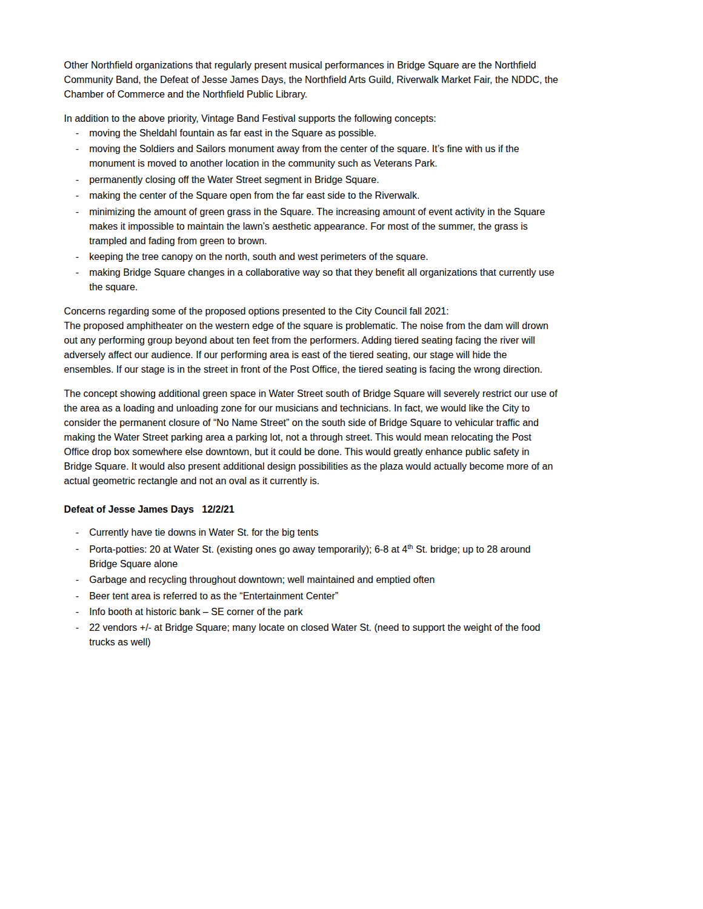Other Northfield organizations that regularly present musical performances in Bridge Square are the Northfield Community Band, the Defeat of Jesse James Days, the Northfield Arts Guild, Riverwalk Market Fair, the NDDC, the Chamber of Commerce and the Northfield Public Library.
In addition to the above priority, Vintage Band Festival supports the following concepts:
moving the Sheldahl fountain as far east in the Square as possible.
moving the Soldiers and Sailors monument away from the center of the square. It’s fine with us if the monument is moved to another location in the community such as Veterans Park.
permanently closing off the Water Street segment in Bridge Square.
making the center of the Square open from the far east side to the Riverwalk.
minimizing the amount of green grass in the Square. The increasing amount of event activity in the Square makes it impossible to maintain the lawn’s aesthetic appearance. For most of the summer, the grass is trampled and fading from green to brown.
keeping the tree canopy on the north, south and west perimeters of the square.
making Bridge Square changes in a collaborative way so that they benefit all organizations that currently use the square.
Concerns regarding some of the proposed options presented to the City Council fall 2021:
The proposed amphitheater on the western edge of the square is problematic. The noise from the dam will drown out any performing group beyond about ten feet from the performers. Adding tiered seating facing the river will adversely affect our audience. If our performing area is east of the tiered seating, our stage will hide the ensembles. If our stage is in the street in front of the Post Office, the tiered seating is facing the wrong direction.
The concept showing additional green space in Water Street south of Bridge Square will severely restrict our use of the area as a loading and unloading zone for our musicians and technicians. In fact, we would like the City to consider the permanent closure of “No Name Street” on the south side of Bridge Square to vehicular traffic and making the Water Street parking area a parking lot, not a through street. This would mean relocating the Post Office drop box somewhere else downtown, but it could be done. This would greatly enhance public safety in Bridge Square. It would also present additional design possibilities as the plaza would actually become more of an actual geometric rectangle and not an oval as it currently is.
Defeat of Jesse James Days 12/2/21
Currently have tie downs in Water St. for the big tents
Porta-potties: 20 at Water St. (existing ones go away temporarily); 6-8 at 4th St. bridge; up to 28 around Bridge Square alone
Garbage and recycling throughout downtown; well maintained and emptied often
Beer tent area is referred to as the “Entertainment Center”
Info booth at historic bank – SE corner of the park
22 vendors +/- at Bridge Square; many locate on closed Water St. (need to support the weight of the food trucks as well)